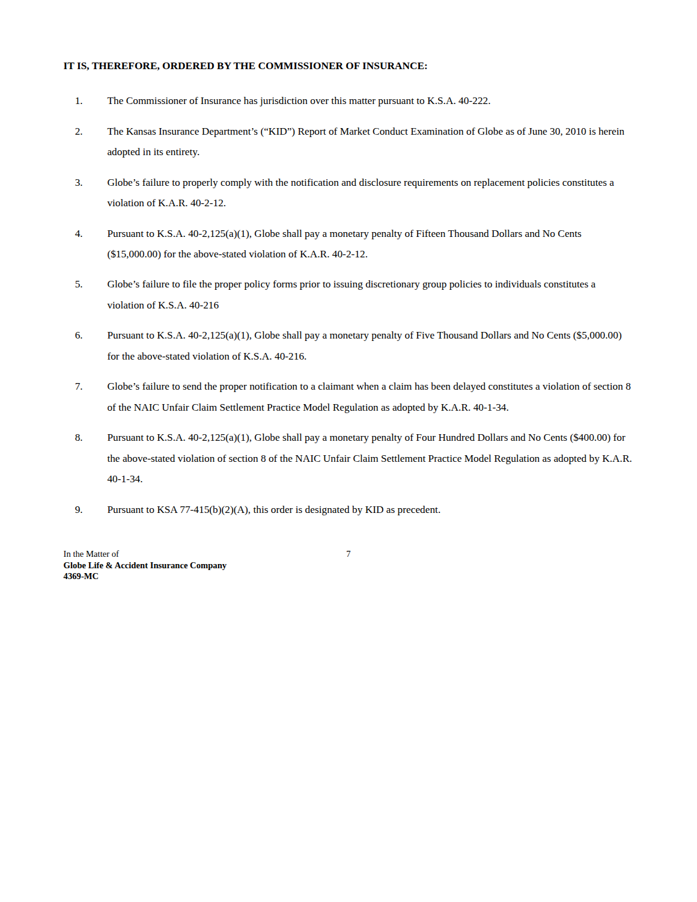IT IS, THEREFORE, ORDERED BY THE COMMISSIONER OF INSURANCE:
The Commissioner of Insurance has jurisdiction over this matter pursuant to K.S.A. 40-222.
The Kansas Insurance Department’s (“KID”) Report of Market Conduct Examination of Globe as of June 30, 2010 is herein adopted in its entirety.
Globe’s failure to properly comply with the notification and disclosure requirements on replacement policies constitutes a violation of K.A.R. 40-2-12.
Pursuant to K.S.A. 40-2,125(a)(1), Globe shall pay a monetary penalty of Fifteen Thousand Dollars and No Cents ($15,000.00) for the above-stated violation of K.A.R. 40-2-12.
Globe’s failure to file the proper policy forms prior to issuing discretionary group policies to individuals constitutes a violation of K.S.A. 40-216
Pursuant to K.S.A. 40-2,125(a)(1), Globe shall pay a monetary penalty of Five Thousand Dollars and No Cents ($5,000.00) for the above-stated violation of K.S.A. 40-216.
Globe’s failure to send the proper notification to a claimant when a claim has been delayed constitutes a violation of section 8 of the NAIC Unfair Claim Settlement Practice Model Regulation as adopted by K.A.R. 40-1-34.
Pursuant to K.S.A. 40-2,125(a)(1), Globe shall pay a monetary penalty of Four Hundred Dollars and No Cents ($400.00) for the above-stated violation of section 8 of the NAIC Unfair Claim Settlement Practice Model Regulation as adopted by K.A.R. 40-1-34.
Pursuant to KSA 77-415(b)(2)(A), this order is designated by KID as precedent.
7
In the Matter of
Globe Life & Accident Insurance Company
4369-MC